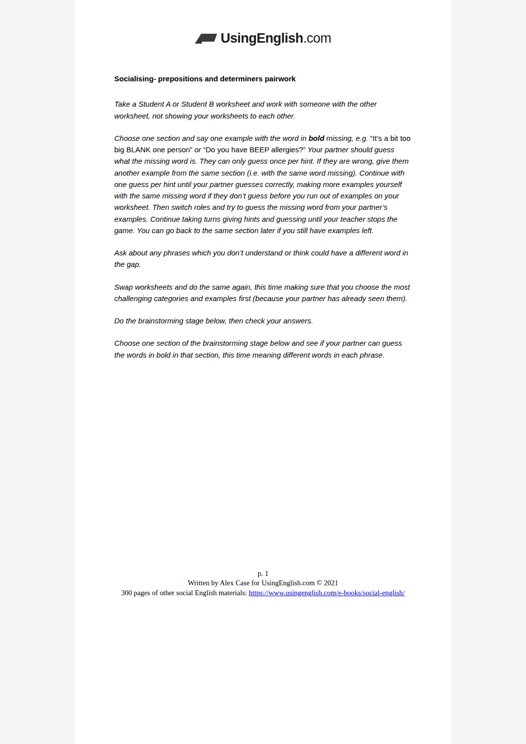Using English.com
Socialising- prepositions and determiners pairwork
Take a Student A or Student B worksheet and work with someone with the other worksheet, not showing your worksheets to each other.
Choose one section and say one example with the word in bold missing, e.g. “It’s a bit too big BLANK one person” or “Do you have BEEP allergies?” Your partner should guess what the missing word is. They can only guess once per hint. If they are wrong, give them another example from the same section (i.e. with the same word missing). Continue with one guess per hint until your partner guesses correctly, making more examples yourself with the same missing word if they don’t guess before you run out of examples on your worksheet. Then switch roles and try to guess the missing word from your partner’s examples. Continue taking turns giving hints and guessing until your teacher stops the game. You can go back to the same section later if you still have examples left.
Ask about any phrases which you don’t understand or think could have a different word in the gap.
Swap worksheets and do the same again, this time making sure that you choose the most challenging categories and examples first (because your partner has already seen them).
Do the brainstorming stage below, then check your answers.
Choose one section of the brainstorming stage below and see if your partner can guess the words in bold in that section, this time meaning different words in each phrase.
p. 1
Written by Alex Case for UsingEnglish.com © 2021
300 pages of other social English materials: https://www.usingenglish.com/e-books/social-english/